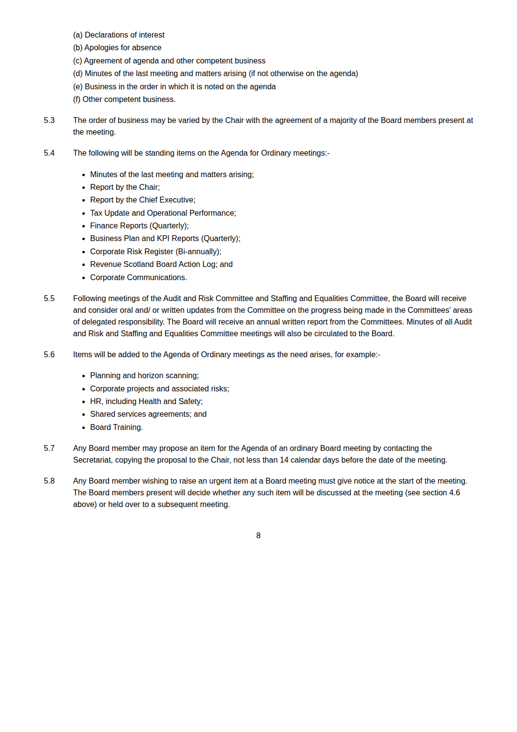(a) Declarations of interest
(b) Apologies for absence
(c) Agreement of agenda and other competent business
(d) Minutes of the last meeting and matters arising (if not otherwise on the agenda)
(e) Business in the order in which it is noted on the agenda
(f) Other competent business.
5.3
The order of business may be varied by the Chair with the agreement of a majority of the Board members present at the meeting.
5.4
The following will be standing items on the Agenda for Ordinary meetings:-
Minutes of the last meeting and matters arising;
Report by the Chair;
Report by the Chief Executive;
Tax Update and Operational Performance;
Finance Reports (Quarterly);
Business Plan and KPI Reports (Quarterly);
Corporate Risk Register (Bi-annually);
Revenue Scotland Board Action Log; and
Corporate Communications.
5.5
Following meetings of the Audit and Risk Committee and Staffing and Equalities Committee, the Board will receive and consider oral and/ or written updates from the Committee on the progress being made in the Committees' areas of delegated responsibility. The Board will receive an annual written report from the Committees. Minutes of all Audit and Risk and Staffing and Equalities Committee meetings will also be circulated to the Board.
5.6
Items will be added to the Agenda of Ordinary meetings as the need arises, for example:-
Planning and horizon scanning;
Corporate projects and associated risks;
HR, including Health and Safety;
Shared services agreements; and
Board Training.
5.7
Any Board member may propose an item for the Agenda of an ordinary Board meeting by contacting the Secretariat, copying the proposal to the Chair, not less than 14 calendar days before the date of the meeting.
5.8
Any Board member wishing to raise an urgent item at a Board meeting must give notice at the start of the meeting. The Board members present will decide whether any such item will be discussed at the meeting (see section 4.6 above) or held over to a subsequent meeting.
8